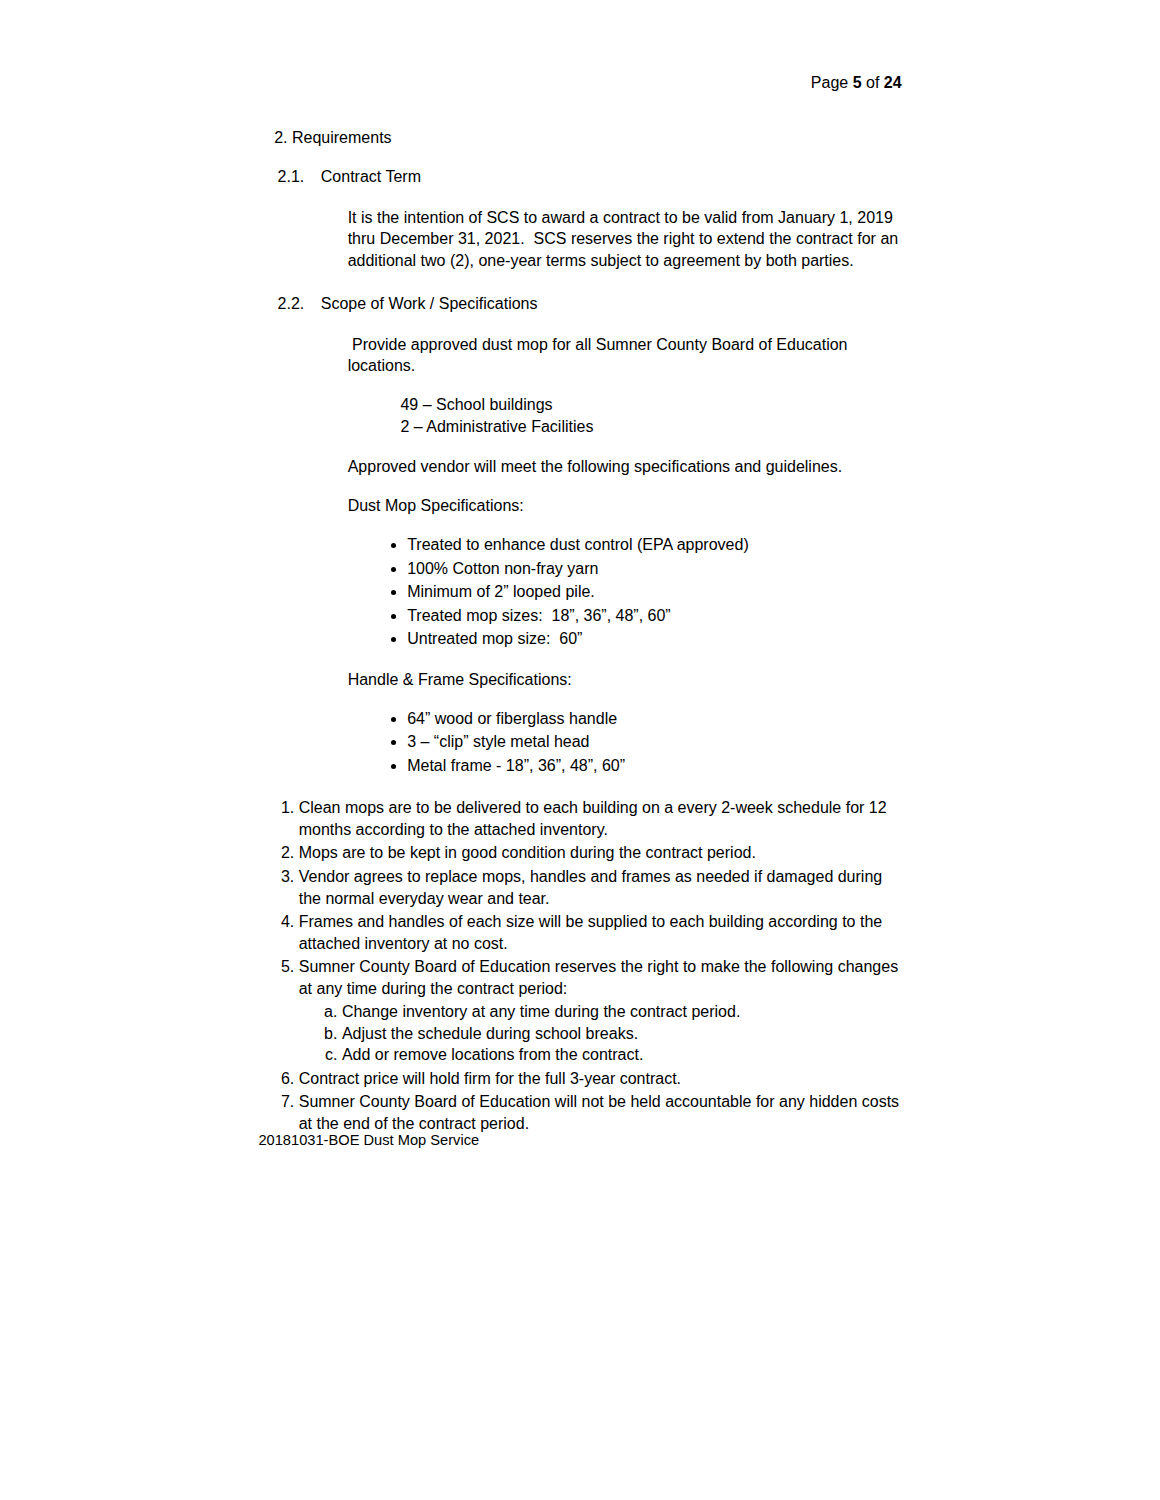Page 5 of 24
Requirements
Contract Term
It is the intention of SCS to award a contract to be valid from January 1, 2019 thru December 31, 2021. SCS reserves the right to extend the contract for an additional two (2), one-year terms subject to agreement by both parties.
Scope of Work / Specifications
Provide approved dust mop for all Sumner County Board of Education locations.
49 – School buildings
2 – Administrative Facilities
Approved vendor will meet the following specifications and guidelines.
Dust Mop Specifications:
Treated to enhance dust control (EPA approved)
100% Cotton non-fray yarn
Minimum of 2” looped pile.
Treated mop sizes: 18”, 36”, 48”, 60”
Untreated mop size: 60”
Handle & Frame Specifications:
64” wood or fiberglass handle
3 – “clip” style metal head
Metal frame - 18”, 36”, 48”, 60”
Clean mops are to be delivered to each building on a every 2-week schedule for 12 months according to the attached inventory.
Mops are to be kept in good condition during the contract period.
Vendor agrees to replace mops, handles and frames as needed if damaged during the normal everyday wear and tear.
Frames and handles of each size will be supplied to each building according to the attached inventory at no cost.
Sumner County Board of Education reserves the right to make the following changes at any time during the contract period:
Change inventory at any time during the contract period.
Adjust the schedule during school breaks.
Add or remove locations from the contract.
Contract price will hold firm for the full 3-year contract.
Sumner County Board of Education will not be held accountable for any hidden costs at the end of the contract period.
20181031-BOE Dust Mop Service